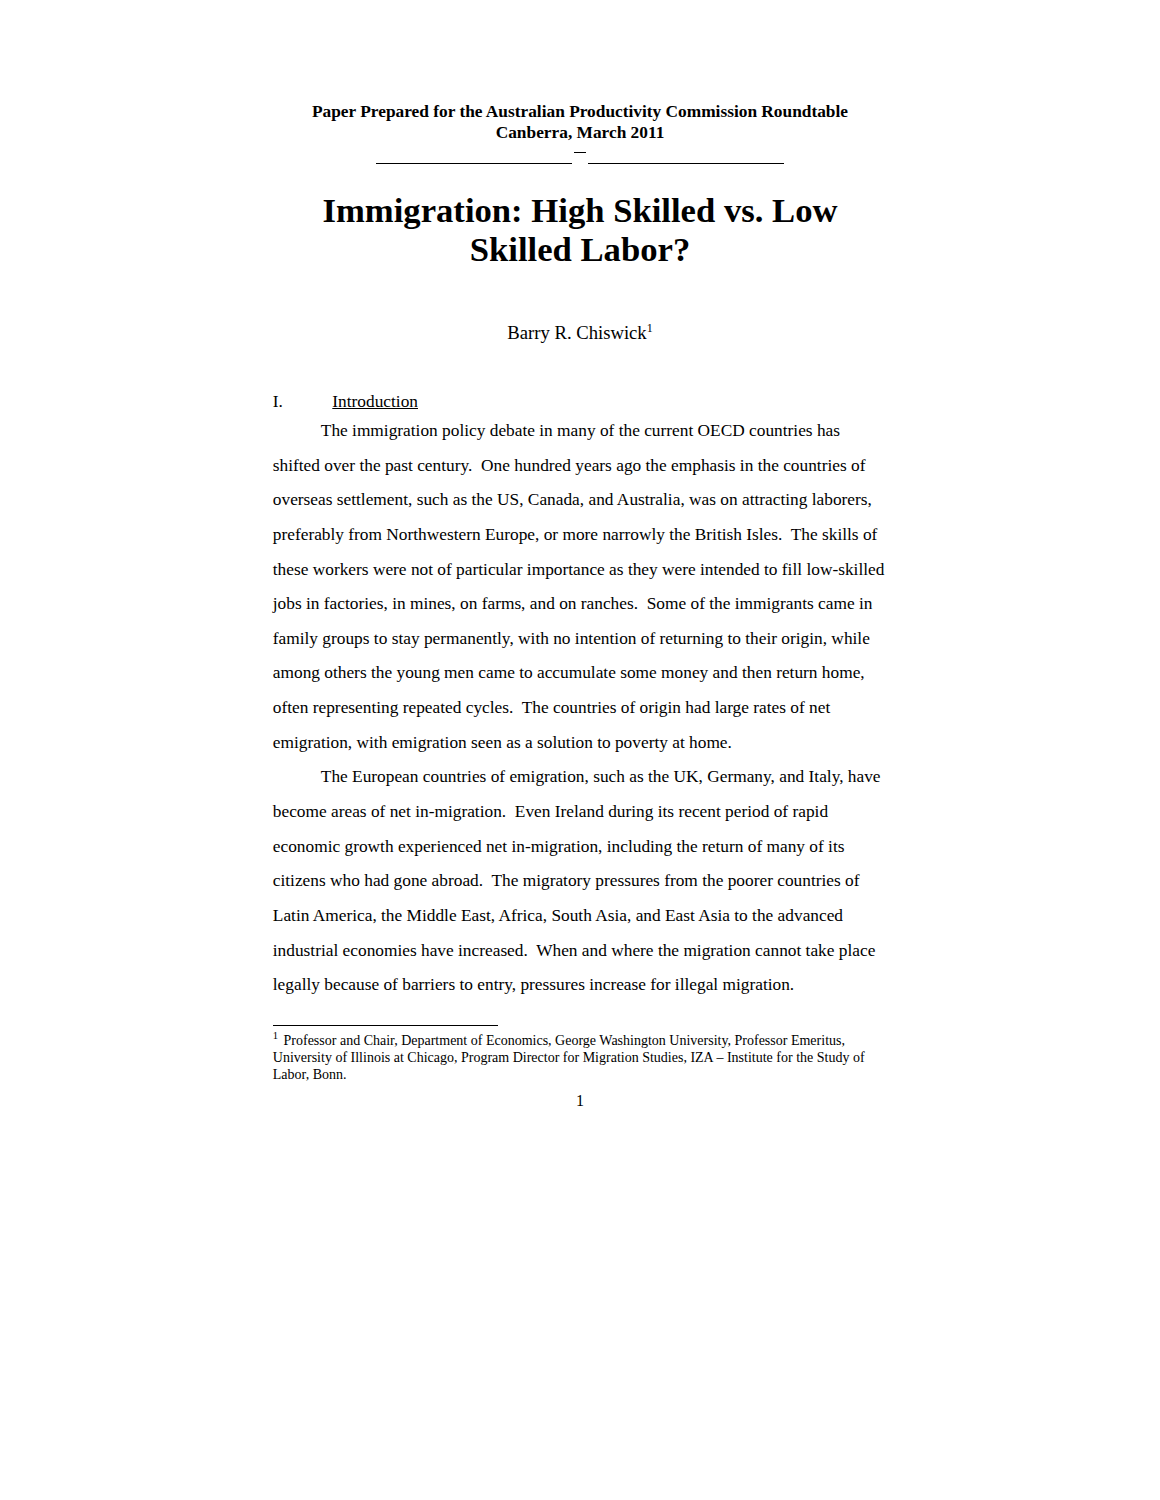Paper Prepared for the Australian Productivity Commission Roundtable Canberra, March 2011
Immigration: High Skilled vs. Low Skilled Labor?
Barry R. Chiswick1
I. Introduction
The immigration policy debate in many of the current OECD countries has shifted over the past century. One hundred years ago the emphasis in the countries of overseas settlement, such as the US, Canada, and Australia, was on attracting laborers, preferably from Northwestern Europe, or more narrowly the British Isles. The skills of these workers were not of particular importance as they were intended to fill low-skilled jobs in factories, in mines, on farms, and on ranches. Some of the immigrants came in family groups to stay permanently, with no intention of returning to their origin, while among others the young men came to accumulate some money and then return home, often representing repeated cycles. The countries of origin had large rates of net emigration, with emigration seen as a solution to poverty at home.
The European countries of emigration, such as the UK, Germany, and Italy, have become areas of net in-migration. Even Ireland during its recent period of rapid economic growth experienced net in-migration, including the return of many of its citizens who had gone abroad. The migratory pressures from the poorer countries of Latin America, the Middle East, Africa, South Asia, and East Asia to the advanced industrial economies have increased. When and where the migration cannot take place legally because of barriers to entry, pressures increase for illegal migration.
1 Professor and Chair, Department of Economics, George Washington University, Professor Emeritus, University of Illinois at Chicago, Program Director for Migration Studies, IZA – Institute for the Study of Labor, Bonn.
1